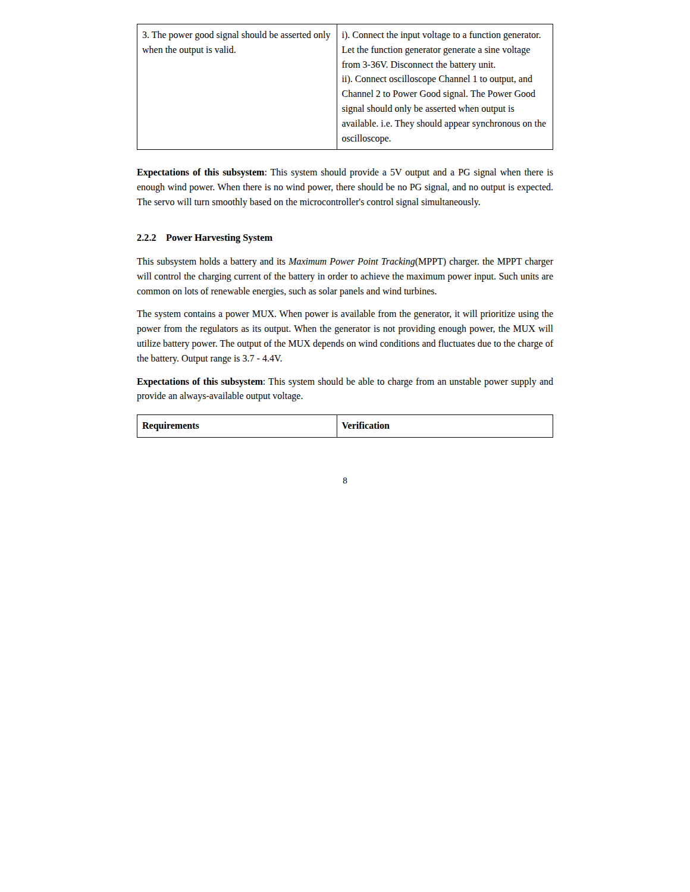| 3. The power good signal should be asserted only when the output is valid. | i). Connect the input voltage to a function generator. Let the function generator generate a sine voltage from 3-36V. Disconnect the battery unit. ii). Connect oscilloscope Channel 1 to output, and Channel 2 to Power Good signal. The Power Good signal should only be asserted when output is available. i.e. They should appear synchronous on the oscilloscope. |
Expectations of this subsystem: This system should provide a 5V output and a PG signal when there is enough wind power. When there is no wind power, there should be no PG signal, and no output is expected. The servo will turn smoothly based on the microcontroller's control signal simultaneously.
2.2.2 Power Harvesting System
This subsystem holds a battery and its Maximum Power Point Tracking(MPPT) charger. the MPPT charger will control the charging current of the battery in order to achieve the maximum power input. Such units are common on lots of renewable energies, such as solar panels and wind turbines.
The system contains a power MUX. When power is available from the generator, it will prioritize using the power from the regulators as its output. When the generator is not providing enough power, the MUX will utilize battery power. The output of the MUX depends on wind conditions and fluctuates due to the charge of the battery. Output range is 3.7 - 4.4V.
Expectations of this subsystem: This system should be able to charge from an unstable power supply and provide an always-available output voltage.
| Requirements | Verification |
8